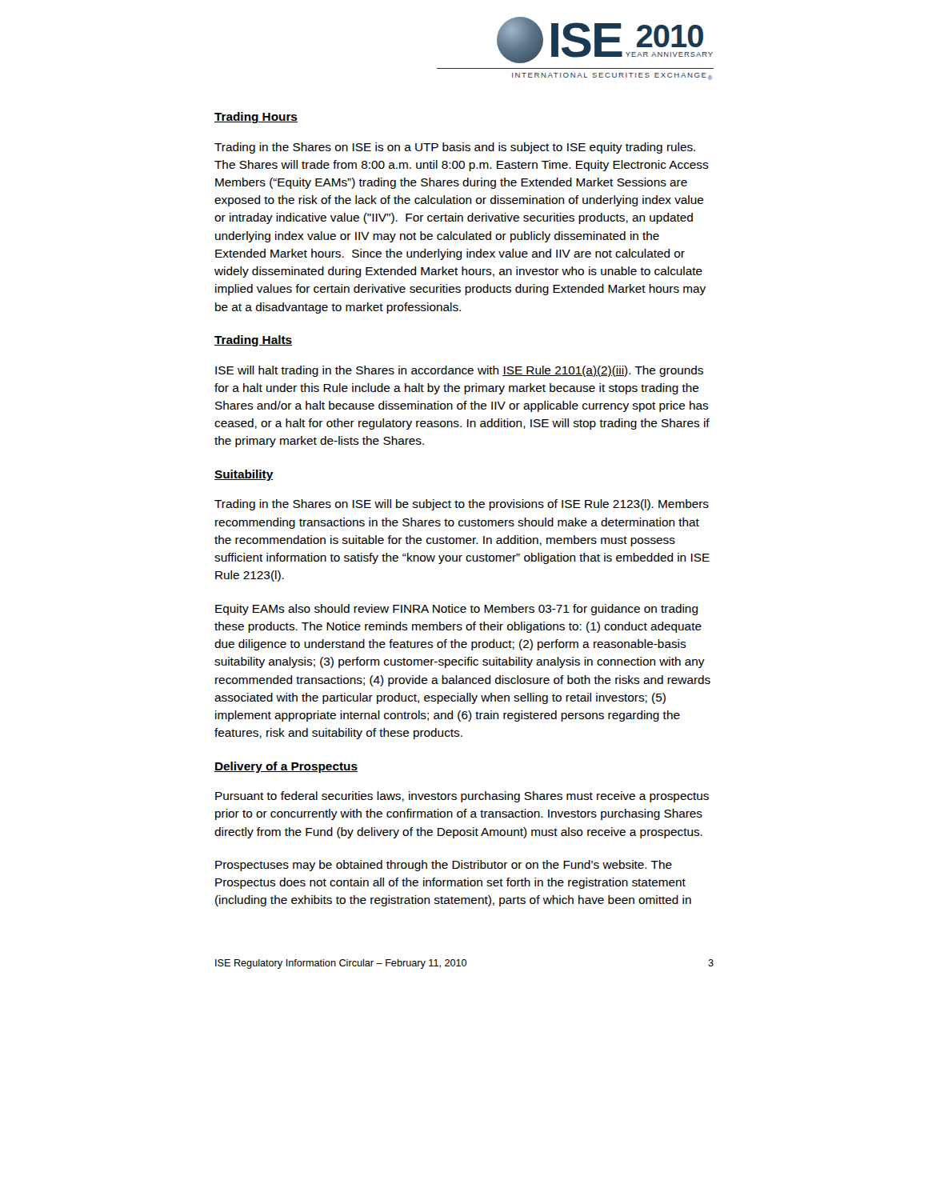ISE 2010 YEAR ANNIVERSARY
INTERNATIONAL SECURITIES EXCHANGE®
Trading Hours
Trading in the Shares on ISE is on a UTP basis and is subject to ISE equity trading rules. The Shares will trade from 8:00 a.m. until 8:00 p.m. Eastern Time. Equity Electronic Access Members (“Equity EAMs”) trading the Shares during the Extended Market Sessions are exposed to the risk of the lack of the calculation or dissemination of underlying index value or intraday indicative value ("IIV"). For certain derivative securities products, an updated underlying index value or IIV may not be calculated or publicly disseminated in the Extended Market hours. Since the underlying index value and IIV are not calculated or widely disseminated during Extended Market hours, an investor who is unable to calculate implied values for certain derivative securities products during Extended Market hours may be at a disadvantage to market professionals.
Trading Halts
ISE will halt trading in the Shares in accordance with ISE Rule 2101(a)(2)(iii). The grounds for a halt under this Rule include a halt by the primary market because it stops trading the Shares and/or a halt because dissemination of the IIV or applicable currency spot price has ceased, or a halt for other regulatory reasons. In addition, ISE will stop trading the Shares if the primary market de-lists the Shares.
Suitability
Trading in the Shares on ISE will be subject to the provisions of ISE Rule 2123(l). Members recommending transactions in the Shares to customers should make a determination that the recommendation is suitable for the customer. In addition, members must possess sufficient information to satisfy the “know your customer” obligation that is embedded in ISE Rule 2123(l).
Equity EAMs also should review FINRA Notice to Members 03-71 for guidance on trading these products. The Notice reminds members of their obligations to: (1) conduct adequate due diligence to understand the features of the product; (2) perform a reasonable-basis suitability analysis; (3) perform customer-specific suitability analysis in connection with any recommended transactions; (4) provide a balanced disclosure of both the risks and rewards associated with the particular product, especially when selling to retail investors; (5) implement appropriate internal controls; and (6) train registered persons regarding the features, risk and suitability of these products.
Delivery of a Prospectus
Pursuant to federal securities laws, investors purchasing Shares must receive a prospectus prior to or concurrently with the confirmation of a transaction. Investors purchasing Shares directly from the Fund (by delivery of the Deposit Amount) must also receive a prospectus.
Prospectuses may be obtained through the Distributor or on the Fund’s website. The Prospectus does not contain all of the information set forth in the registration statement (including the exhibits to the registration statement), parts of which have been omitted in
ISE Regulatory Information Circular – February 11, 2010 3